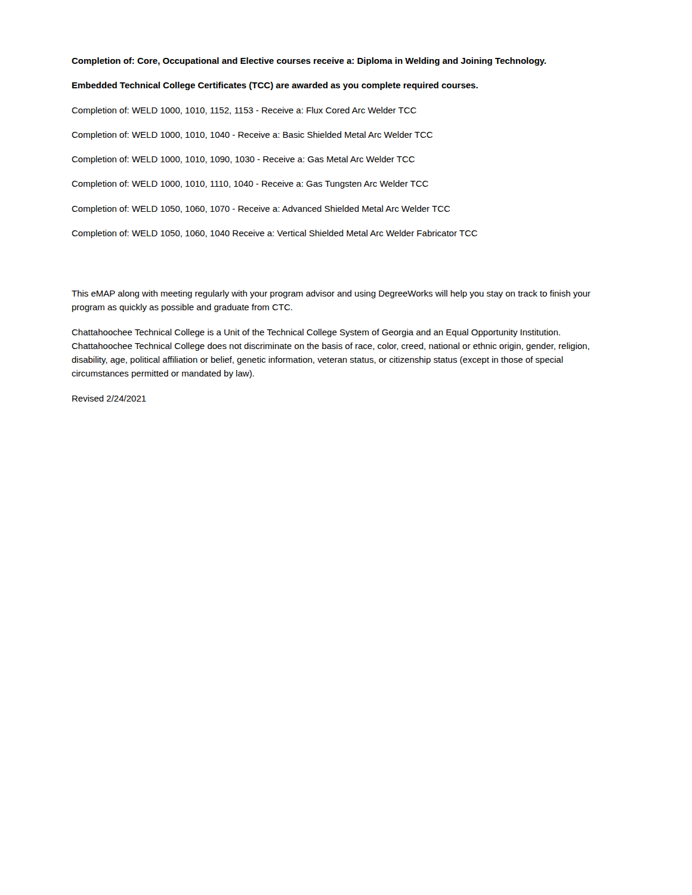Completion of: Core, Occupational and Elective courses receive a: Diploma in Welding and Joining Technology.
Embedded Technical College Certificates (TCC) are awarded as you complete required courses.
Completion of: WELD 1000, 1010, 1152, 1153 - Receive a: Flux Cored Arc Welder TCC
Completion of: WELD 1000, 1010, 1040 - Receive a: Basic Shielded Metal Arc Welder TCC
Completion of: WELD 1000, 1010, 1090, 1030 - Receive a: Gas Metal Arc Welder TCC
Completion of: WELD 1000, 1010, 1110, 1040 - Receive a: Gas Tungsten Arc Welder TCC
Completion of: WELD 1050, 1060, 1070 - Receive a: Advanced Shielded Metal Arc Welder TCC
Completion of: WELD 1050, 1060, 1040 Receive a: Vertical Shielded Metal Arc Welder Fabricator TCC
This eMAP along with meeting regularly with your program advisor and using DegreeWorks will help you stay on track to finish your program as quickly as possible and graduate from CTC.
Chattahoochee Technical College is a Unit of the Technical College System of Georgia and an Equal Opportunity Institution. Chattahoochee Technical College does not discriminate on the basis of race, color, creed, national or ethnic origin, gender, religion, disability, age, political affiliation or belief, genetic information, veteran status, or citizenship status (except in those of special circumstances permitted or mandated by law).
Revised 2/24/2021